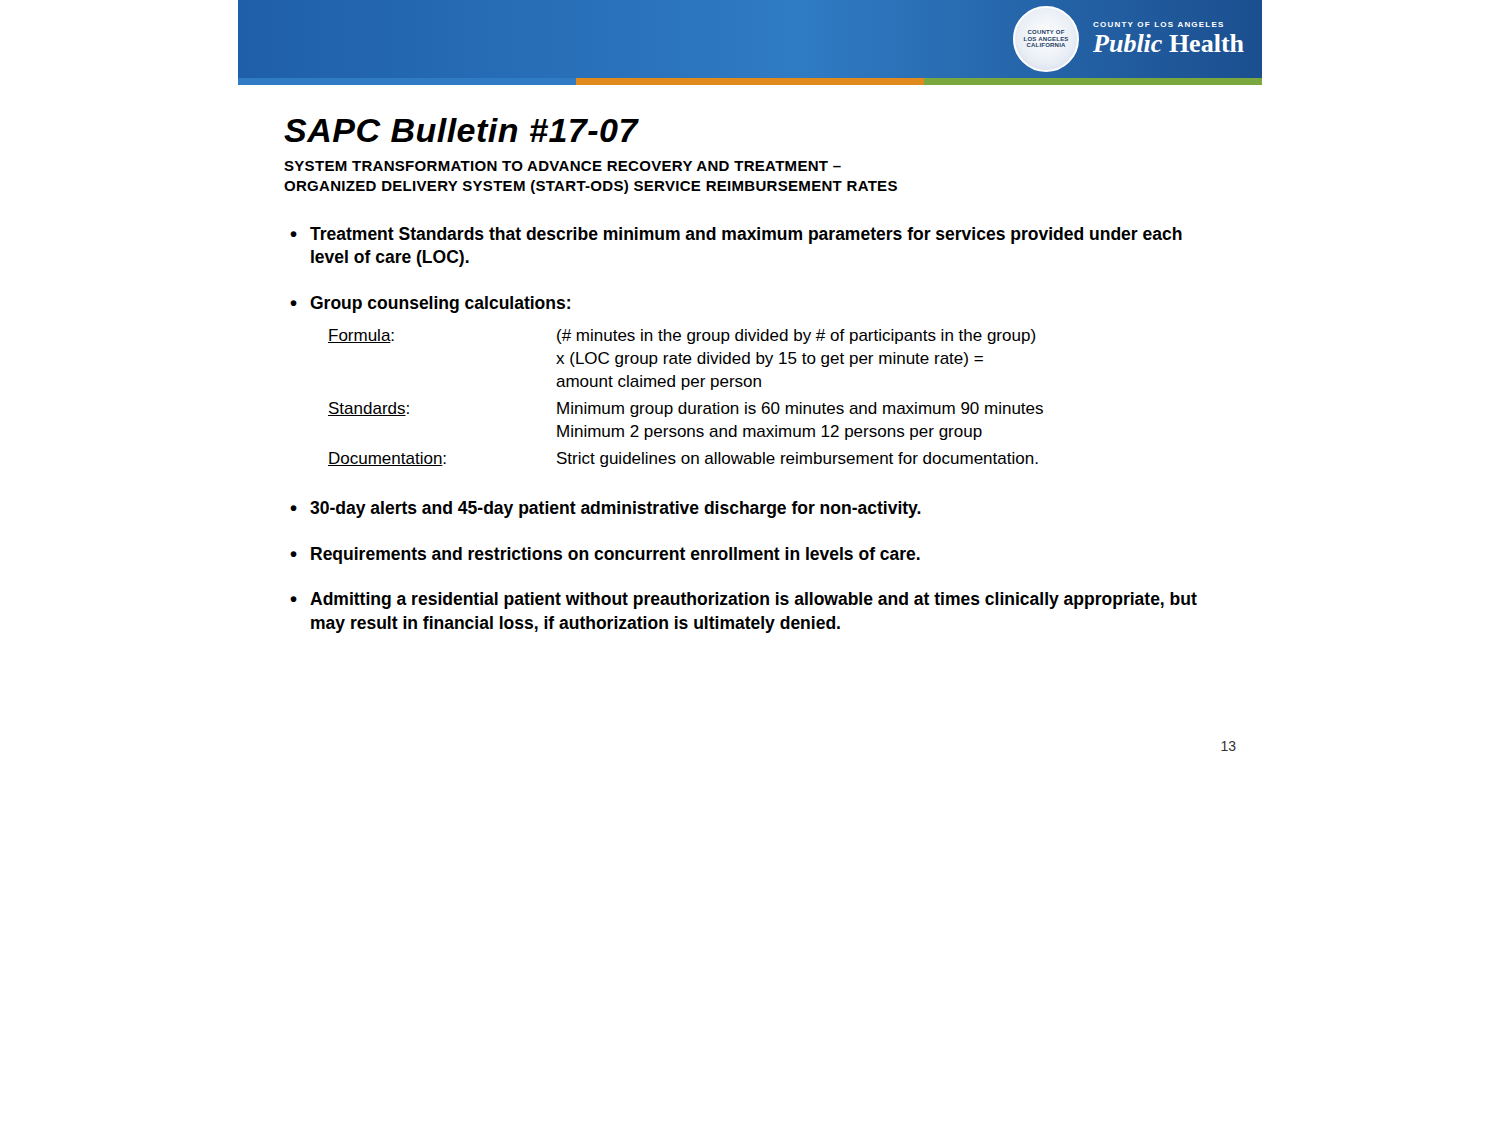COUNTY OF
LOS ANGELES
CALIFORNIA
County of Los Angeles
Public Health
SAPC Bulletin #17-07
System Transformation to Advance Recovery and Treatment –
Organized Delivery System (START-ODS) Service Reimbursement Rates
Treatment Standards that describe minimum and maximum parameters for services provided under each level of care (LOC).
Group counseling calculations:
| Formula : | (# minutes in the group divided by # of participants in the group) x (LOC group rate divided by 15 to get per minute rate) = amount claimed per person |
| Standards : | Minimum group duration is 60 minutes and maximum 90 minutes Minimum 2 persons and maximum 12 persons per group |
| Documentation : | Strict guidelines on allowable reimbursement for documentation. |
30-day alerts and 45-day patient administrative discharge for non-activity.
Requirements and restrictions on concurrent enrollment in levels of care.
Admitting a residential patient without preauthorization is allowable and at times clinically appropriate, but may result in financial loss, if authorization is ultimately denied.
13